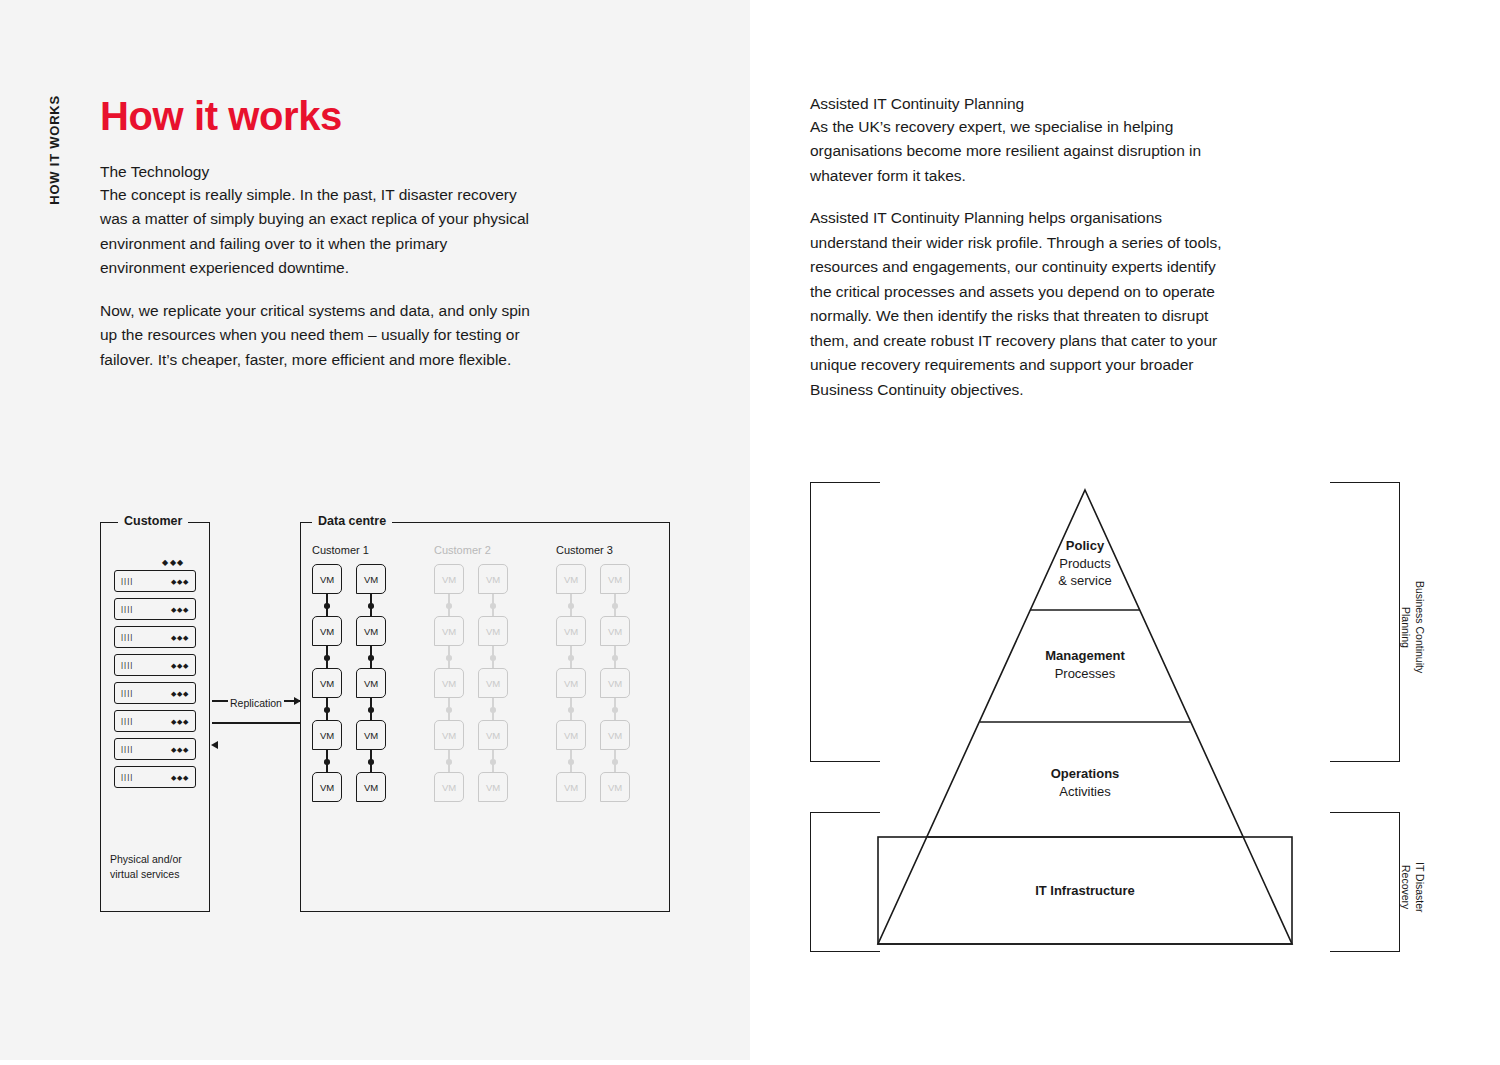HOW IT WORKS
How it works
The Technology
The concept is really simple. In the past, IT disaster recovery was a matter of simply buying an exact replica of your physical environment and failing over to it when the primary environment experienced downtime.
Now, we replicate your critical systems and data, and only spin up the resources when you need them – usually for testing or failover. It’s cheaper, faster, more efficient and more flexible.
Customer
Data centre
◆◆◆
||||◆◆◆
||||◆◆◆
||||◆◆◆
||||◆◆◆
||||◆◆◆
||||◆◆◆
||||◆◆◆
||||◆◆◆
Physical and/or
virtual services
Replication
Customer 1
VM
VM
VM
VM
VM
VM
VM
VM
VM
VM
Customer 2
VM
VM
VM
VM
VM
VM
VM
VM
VM
VM
Customer 3
VM
VM
VM
VM
VM
VM
VM
VM
VM
VM
Assisted IT Continuity Planning
As the UK’s recovery expert, we specialise in helping organisations become more resilient against disruption in whatever form it takes.
Assisted IT Continuity Planning helps organisations understand their wider risk profile. Through a series of tools, resources and engagements, our continuity experts identify the critical processes and assets you depend on to operate normally. We then identify the risks that threaten to disrupt them, and create robust IT recovery plans that cater to your unique recovery requirements and support your broader Business Continuity objectives.
Business Continuity
Planning
IT Disaster
Recovery
Policy
Products
& service
Management
Processes
Operations
Activities
IT Infrastructure